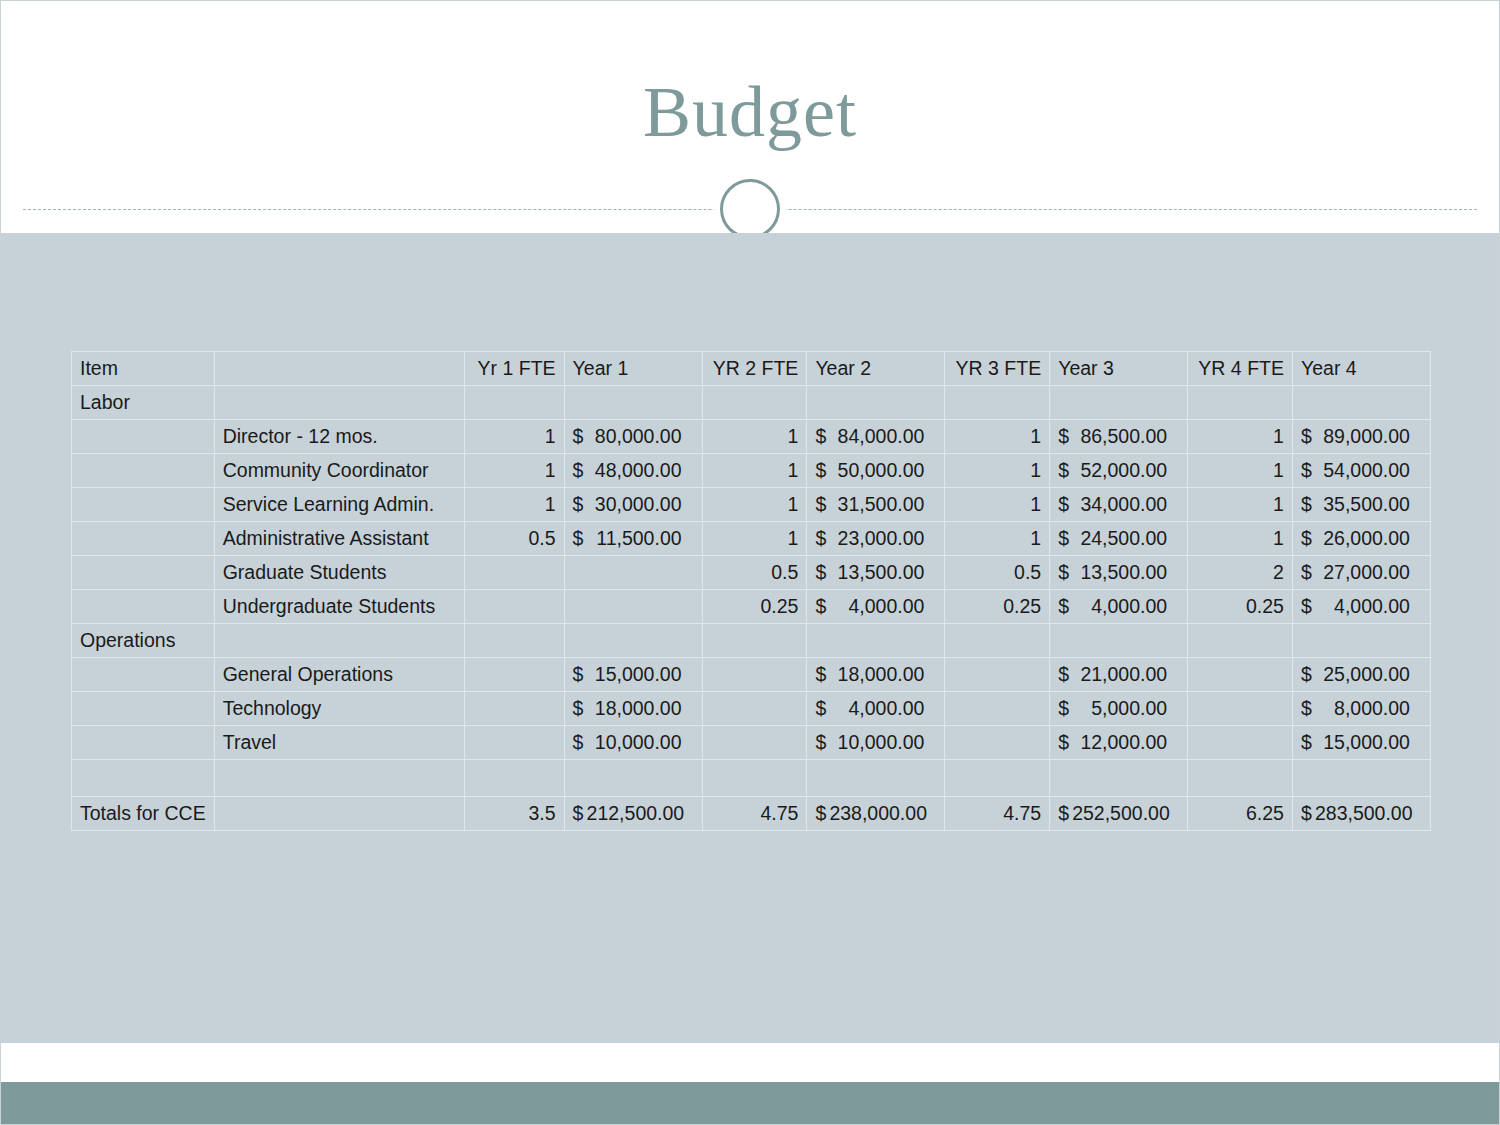Budget
| Item | | Yr 1 FTE | Year 1 | YR 2 FTE | Year 2 | YR 3 FTE | Year 3 | YR 4 FTE | Year 4 |
| Labor | | | | | | | | | |
| | Director - 12 mos. | 1 | $ 80,000.00 | 1 | $ 84,000.00 | 1 | $ 86,500.00 | 1 | $ 89,000.00 |
| | Community Coordinator | 1 | $ 48,000.00 | 1 | $ 50,000.00 | 1 | $ 52,000.00 | 1 | $ 54,000.00 |
| | Service Learning Admin. | 1 | $ 30,000.00 | 1 | $ 31,500.00 | 1 | $ 34,000.00 | 1 | $ 35,500.00 |
| | Administrative Assistant | 0.5 | $ 11,500.00 | 1 | $ 23,000.00 | 1 | $ 24,500.00 | 1 | $ 26,000.00 |
| | Graduate Students | | | 0.5 | $ 13,500.00 | 0.5 | $ 13,500.00 | 2 | $ 27,000.00 |
| | Undergraduate Students | | | 0.25 | $ 4,000.00 | 0.25 | $ 4,000.00 | 0.25 | $ 4,000.00 |
| Operations | | | | | | | | | |
| | General Operations | | $ 15,000.00 | | $ 18,000.00 | | $ 21,000.00 | | $ 25,000.00 |
| | Technology | | $ 18,000.00 | | $ 4,000.00 | | $ 5,000.00 | | $ 8,000.00 |
| | Travel | | $ 10,000.00 | | $ 10,000.00 | | $ 12,000.00 | | $ 15,000.00 |
| Totals for CCE | | 3.5 | $ 212,500.00 | 4.75 | $ 238,000.00 | 4.75 | $ 252,500.00 | 6.25 | $ 283,500.00 |